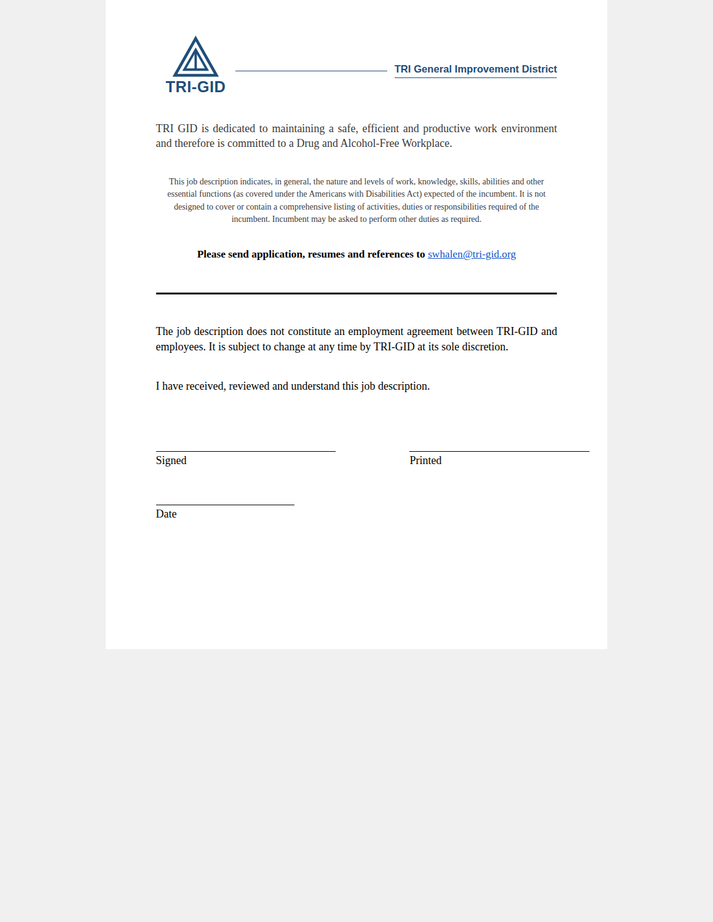TRI-GID
TRI General Improvement District
TRI GID is dedicated to maintaining a safe, efficient and productive work environment and therefore is committed to a Drug and Alcohol-Free Workplace.
This job description indicates, in general, the nature and levels of work, knowledge, skills, abilities and other essential functions (as covered under the Americans with Disabilities Act) expected of the incumbent. It is not designed to cover or contain a comprehensive listing of activities, duties or responsibilities required of the incumbent. Incumbent may be asked to perform other duties as required.
Please send application, resumes and references to swhalen@tri-gid.org
The job description does not constitute an employment agreement between TRI-GID and employees. It is subject to change at any time by TRI-GID at its sole discretion.
I have received, reviewed and understand this job description.
Signed
Printed
Date